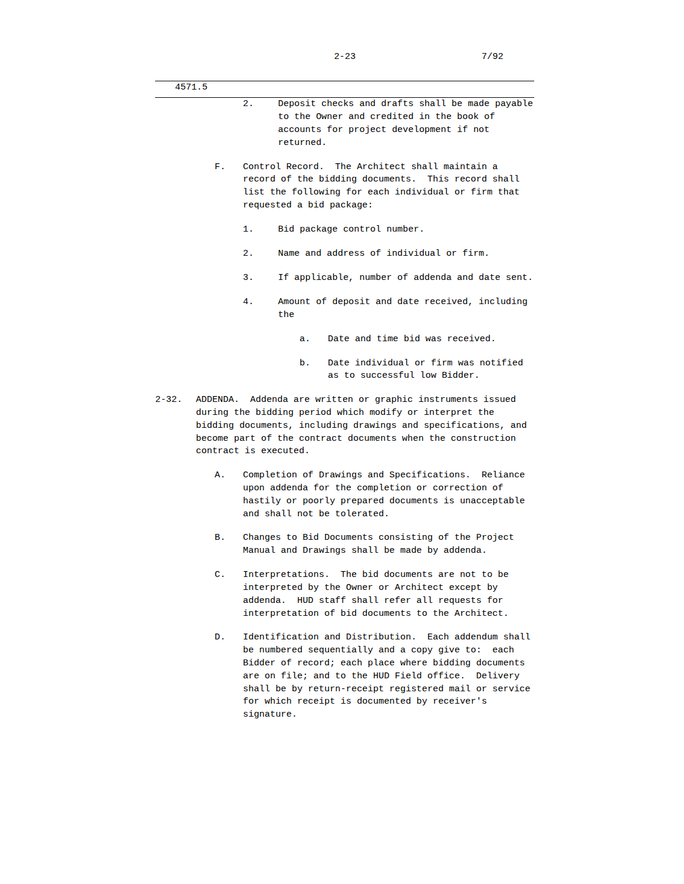2-23 7/92
4571.5
2.
Deposit checks and drafts shall be made payable to the Owner and credited in the book of accounts for project development if not returned.
F.
Control Record. The Architect shall maintain a record of the bidding documents. This record shall list the following for each individual or firm that requested a bid package:
1.
Bid package control number.
2.
Name and address of individual or firm.
3.
If applicable, number of addenda and date sent.
4.
Amount of deposit and date received, including the
a.
Date and time bid was received.
b.
Date individual or firm was notified as to successful low Bidder.
2-32.
ADDENDA. Addenda are written or graphic instruments issued during the bidding period which modify or interpret the bidding documents, including drawings and specifications, and become part of the contract documents when the construction contract is executed.
A.
Completion of Drawings and Specifications. Reliance upon addenda for the completion or correction of hastily or poorly prepared documents is unacceptable and shall not be tolerated.
B.
Changes to Bid Documents consisting of the Project Manual and Drawings shall be made by addenda.
C.
Interpretations. The bid documents are not to be interpreted by the Owner or Architect except by addenda. HUD staff shall refer all requests for interpretation of bid documents to the Architect.
D.
Identification and Distribution. Each addendum shall be numbered sequentially and a copy give to: each Bidder of record; each place where bidding documents are on file; and to the HUD Field office. Delivery shall be by return-receipt registered mail or service for which receipt is documented by receiver's signature.